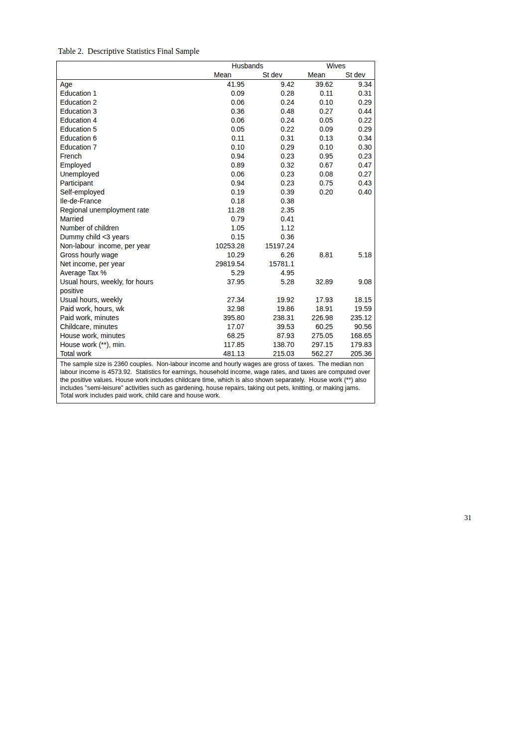Table 2. Descriptive Statistics Final Sample
| | Husbands | Wives |
| --- | --- | --- |
| | Mean | St dev | Mean | St dev |
| Age | 41.95 | 9.42 | 39.62 | 9.34 |
| Education 1 | 0.09 | 0.28 | 0.11 | 0.31 |
| Education 2 | 0.06 | 0.24 | 0.10 | 0.29 |
| Education 3 | 0.36 | 0.48 | 0.27 | 0.44 |
| Education 4 | 0.06 | 0.24 | 0.05 | 0.22 |
| Education 5 | 0.05 | 0.22 | 0.09 | 0.29 |
| Education 6 | 0.11 | 0.31 | 0.13 | 0.34 |
| Education 7 | 0.10 | 0.29 | 0.10 | 0.30 |
| French | 0.94 | 0.23 | 0.95 | 0.23 |
| Employed | 0.89 | 0.32 | 0.67 | 0.47 |
| Unemployed | 0.06 | 0.23 | 0.08 | 0.27 |
| Participant | 0.94 | 0.23 | 0.75 | 0.43 |
| Self-employed | 0.19 | 0.39 | 0.20 | 0.40 |
| Ile-de-France | 0.18 | 0.38 | | |
| Regional unemployment rate | 11.28 | 2.35 | | |
| Married | 0.79 | 0.41 | | |
| Number of children | 1.05 | 1.12 | | |
| Dummy child <3 years | 0.15 | 0.36 | | |
| Non-labour income, per year | 10253.28 | 15197.24 | | |
| Gross hourly wage | 10.29 | 6.26 | 8.81 | 5.18 |
| Net income, per year | 29819.54 | 15781.1 | | |
| Average Tax % | 5.29 | 4.95 | | |
| Usual hours, weekly, for hours | 37.95 | 5.28 | 32.89 | 9.08 |
| positive | | | | |
| Usual hours, weekly | 27.34 | 19.92 | 17.93 | 18.15 |
| Paid work, hours, wk | 32.98 | 19.86 | 18.91 | 19.59 |
| Paid work, minutes | 395.80 | 238.31 | 226.98 | 235.12 |
| Childcare, minutes | 17.07 | 39.53 | 60.25 | 90.56 |
| House work, minutes | 68.25 | 87.93 | 275.05 | 168.65 |
| House work (**), min. | 117.85 | 138.70 | 297.15 | 179.83 |
| Total work | 481.13 | 215.03 | 562.27 | 205.36 |
| The sample size is 2360 couples. Non-labour income and hourly wages are gross of taxes. The median non labour income is 4573.92. Statistics for earnings, household income, wage rates, and taxes are computed over the positive values. House work includes childcare time, which is also shown separately. House work (**) also includes "semi-leisure" activities such as gardening, house repairs, taking out pets, knitting, or making jams. Total work includes paid work, child care and house work. |
31